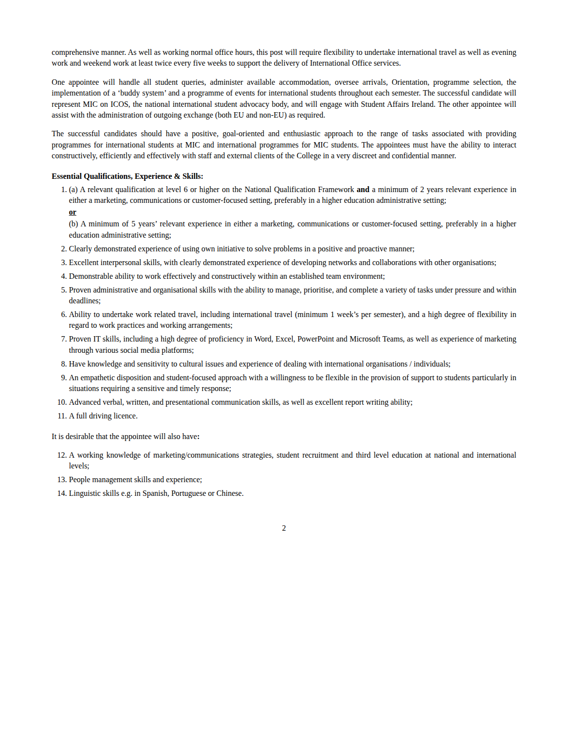comprehensive manner. As well as working normal office hours, this post will require flexibility to undertake international travel as well as evening work and weekend work at least twice every five weeks to support the delivery of International Office services.
One appointee will handle all student queries, administer available accommodation, oversee arrivals, Orientation, programme selection, the implementation of a ‘buddy system’ and a programme of events for international students throughout each semester. The successful candidate will represent MIC on ICOS, the national international student advocacy body, and will engage with Student Affairs Ireland. The other appointee will assist with the administration of outgoing exchange (both EU and non-EU) as required.
The successful candidates should have a positive, goal-oriented and enthusiastic approach to the range of tasks associated with providing programmes for international students at MIC and international programmes for MIC students. The appointees must have the ability to interact constructively, efficiently and effectively with staff and external clients of the College in a very discreet and confidential manner.
Essential Qualifications, Experience & Skills:
(a) A relevant qualification at level 6 or higher on the National Qualification Framework and a minimum of 2 years relevant experience in either a marketing, communications or customer-focused setting, preferably in a higher education administrative setting; or (b) A minimum of 5 years’ relevant experience in either a marketing, communications or customer-focused setting, preferably in a higher education administrative setting;
Clearly demonstrated experience of using own initiative to solve problems in a positive and proactive manner;
Excellent interpersonal skills, with clearly demonstrated experience of developing networks and collaborations with other organisations;
Demonstrable ability to work effectively and constructively within an established team environment;
Proven administrative and organisational skills with the ability to manage, prioritise, and complete a variety of tasks under pressure and within deadlines;
Ability to undertake work related travel, including international travel (minimum 1 week’s per semester), and a high degree of flexibility in regard to work practices and working arrangements;
Proven IT skills, including a high degree of proficiency in Word, Excel, PowerPoint and Microsoft Teams, as well as experience of marketing through various social media platforms;
Have knowledge and sensitivity to cultural issues and experience of dealing with international organisations / individuals;
An empathetic disposition and student-focused approach with a willingness to be flexible in the provision of support to students particularly in situations requiring a sensitive and timely response;
Advanced verbal, written, and presentational communication skills, as well as excellent report writing ability;
A full driving licence.
It is desirable that the appointee will also have:
A working knowledge of marketing/communications strategies, student recruitment and third level education at national and international levels;
People management skills and experience;
Linguistic skills e.g. in Spanish, Portuguese or Chinese.
2